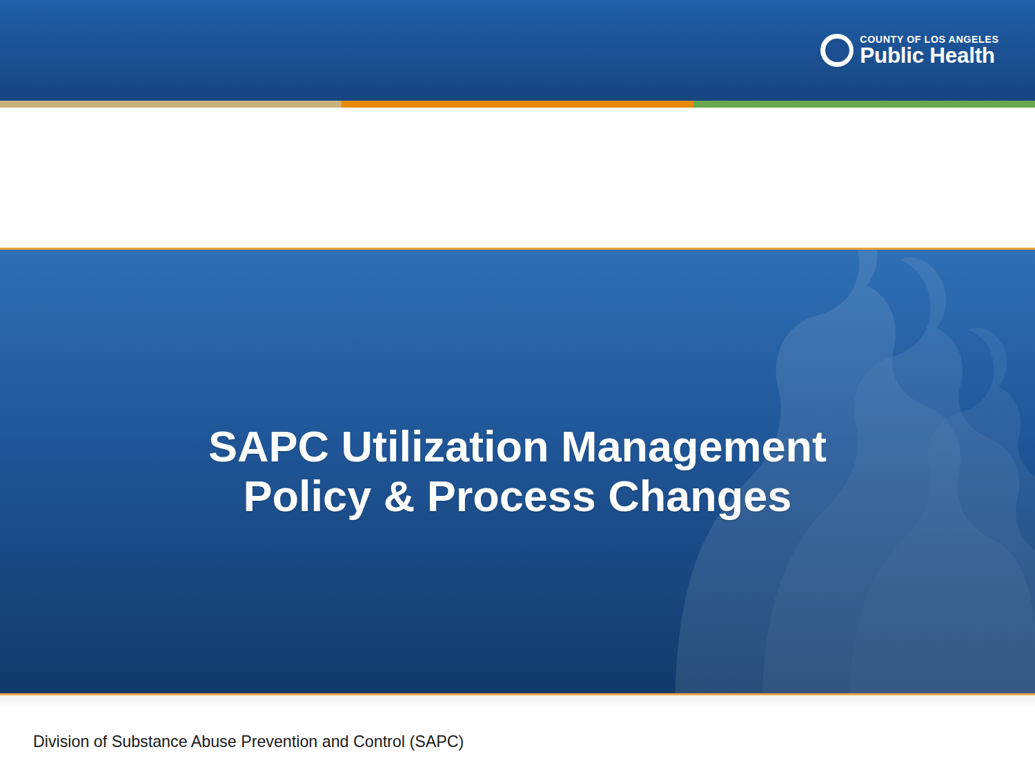County of Los Angeles
Public Health
SAPC Utilization Management Policy & Process Changes
Division of Substance Abuse Prevention and Control (SAPC)